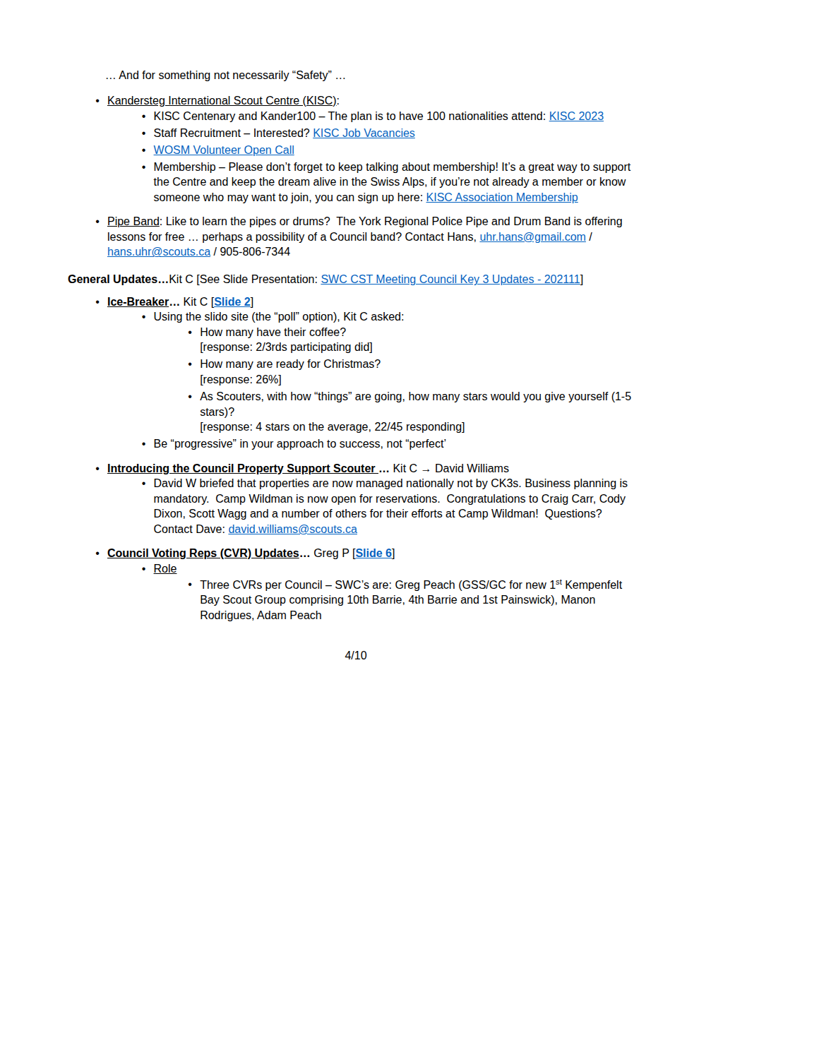… And for something not necessarily “Safety” …
Kandersteg International Scout Centre (KISC):
KISC Centenary and Kander100 – The plan is to have 100 nationalities attend: KISC 2023
Staff Recruitment – Interested? KISC Job Vacancies
WOSM Volunteer Open Call
Membership – Please don’t forget to keep talking about membership! It’s a great way to support the Centre and keep the dream alive in the Swiss Alps, if you’re not already a member or know someone who may want to join, you can sign up here: KISC Association Membership
Pipe Band: Like to learn the pipes or drums? The York Regional Police Pipe and Drum Band is offering lessons for free … perhaps a possibility of a Council band? Contact Hans, uhr.hans@gmail.com / hans.uhr@scouts.ca / 905-806-7344
General Updates…Kit C [See Slide Presentation: SWC CST Meeting Council Key 3 Updates - 202111]
Ice-Breaker… Kit C [Slide 2]
Using the slido site (the “poll” option), Kit C asked:
How many have their coffee?
[response: 2/3rds participating did]
How many are ready for Christmas?
[response: 26%]
As Scouters, with how “things” are going, how many stars would you give yourself (1-5 stars)?
[response: 4 stars on the average, 22/45 responding]
Be “progressive” in your approach to success, not “perfect’
Introducing the Council Property Support Scouter … Kit C → David Williams
David W briefed that properties are now managed nationally not by CK3s. Business planning is mandatory. Camp Wildman is now open for reservations. Congratulations to Craig Carr, Cody Dixon, Scott Wagg and a number of others for their efforts at Camp Wildman! Questions? Contact Dave: david.williams@scouts.ca
Council Voting Reps (CVR) Updates… Greg P [Slide 6]
Role
Three CVRs per Council – SWC’s are: Greg Peach (GSS/GC for new 1st Kempenfelt Bay Scout Group comprising 10th Barrie, 4th Barrie and 1st Painswick), Manon Rodrigues, Adam Peach
4/10